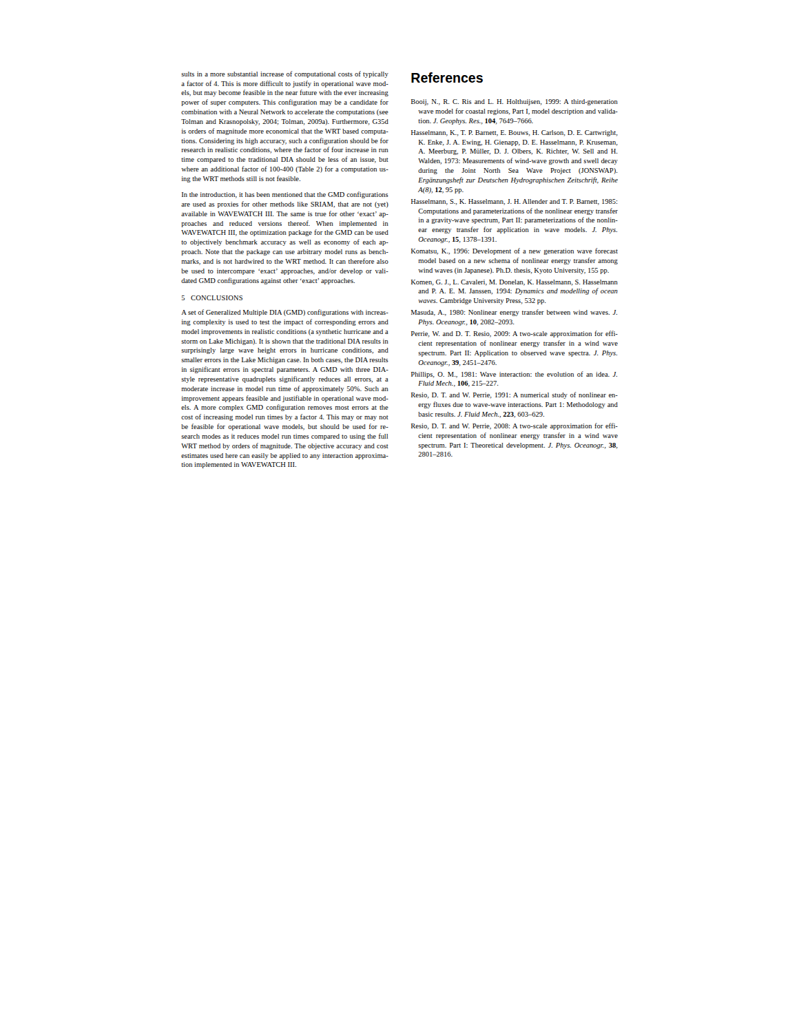sults in a more substantial increase of computational costs of typically a factor of 4. This is more difficult to justify in operational wave models, but may become feasible in the near future with the ever increasing power of super computers. This configuration may be a candidate for combination with a Neural Network to accelerate the computations (see Tolman and Krasnopolsky, 2004; Tolman, 2009a). Furthermore, G35d is orders of magnitude more economical that the WRT based computations. Considering its high accuracy, such a configuration should be for research in realistic conditions, where the factor of four increase in run time compared to the traditional DIA should be less of an issue, but where an additional factor of 100-400 (Table 2) for a computation using the WRT methods still is not feasible.
In the introduction, it has been mentioned that the GMD configurations are used as proxies for other methods like SRIAM, that are not (yet) available in WAVEWATCH III. The same is true for other ‘exact’ approaches and reduced versions thereof. When implemented in WAVEWATCH III, the optimization package for the GMD can be used to objectively benchmark accuracy as well as economy of each approach. Note that the package can use arbitrary model runs as benchmarks, and is not hardwired to the WRT method. It can therefore also be used to intercompare ‘exact’ approaches, and/or develop or validated GMD configurations against other ‘exact’ approaches.
5 CONCLUSIONS
A set of Generalized Multiple DIA (GMD) configurations with increasing complexity is used to test the impact of corresponding errors and model improvements in realistic conditions (a synthetic hurricane and a storm on Lake Michigan). It is shown that the traditional DIA results in surprisingly large wave height errors in hurricane conditions, and smaller errors in the Lake Michigan case. In both cases, the DIA results in significant errors in spectral parameters. A GMD with three DIA-style representative quadruplets significantly reduces all errors, at a moderate increase in model run time of approximately 50%. Such an improvement appears feasible and justifiable in operational wave models. A more complex GMD configuration removes most errors at the cost of increasing model run times by a factor 4. This may or may not be feasible for operational wave models, but should be used for research modes as it reduces model run times compared to using the full WRT method by orders of magnitude. The objective accuracy and cost estimates used here can easily be applied to any interaction approximation implemented in WAVEWATCH III.
References
Booij, N., R. C. Ris and L. H. Holthuijsen, 1999: A third-generation wave model for coastal regions, Part I, model description and validation. J. Geophys. Res., 104, 7649–7666.
Hasselmann, K., T. P. Barnett, E. Bouws, H. Carlson, D. E. Cartwright, K. Enke, J. A. Ewing, H. Gienapp, D. E. Hasselmann, P. Kruseman, A. Meerburg, P. Müller, D. J. Olbers, K. Richter, W. Sell and H. Walden, 1973: Measurements of wind-wave growth and swell decay during the Joint North Sea Wave Project (JONSWAP). Ergänzungsheft zur Deutschen Hydrographischen Zeitschrift, Reihe A(8), 12, 95 pp.
Hasselmann, S., K. Hasselmann, J. H. Allender and T. P. Barnett, 1985: Computations and parameterizations of the nonlinear energy transfer in a gravity-wave spectrum, Part II: parameterizations of the nonlinear energy transfer for application in wave models. J. Phys. Oceanogr., 15, 1378–1391.
Komatsu, K., 1996: Development of a new generation wave forecast model based on a new schema of nonlinear energy transfer among wind waves (in Japanese). Ph.D. thesis, Kyoto University, 155 pp.
Komen, G. J., L. Cavaleri, M. Donelan, K. Hasselmann, S. Hasselmann and P. A. E. M. Janssen, 1994: Dynamics and modelling of ocean waves. Cambridge University Press, 532 pp.
Masuda, A., 1980: Nonlinear energy transfer between wind waves. J. Phys. Oceanogr., 10, 2082–2093.
Perrie, W. and D. T. Resio, 2009: A two-scale approximation for efficient representation of nonlinear energy transfer in a wind wave spectrum. Part II: Application to observed wave spectra. J. Phys. Oceanogr., 39, 2451–2476.
Phillips, O. M., 1981: Wave interaction: the evolution of an idea. J. Fluid Mech., 106, 215–227.
Resio, D. T. and W. Perrie, 1991: A numerical study of nonlinear energy fluxes due to wave-wave interactions. Part 1: Methodology and basic results. J. Fluid Mech., 223, 603–629.
Resio, D. T. and W. Perrie, 2008: A two-scale approximation for efficient representation of nonlinear energy transfer in a wind wave spectrum. Part I: Theoretical development. J. Phys. Oceanogr., 38, 2801–2816.